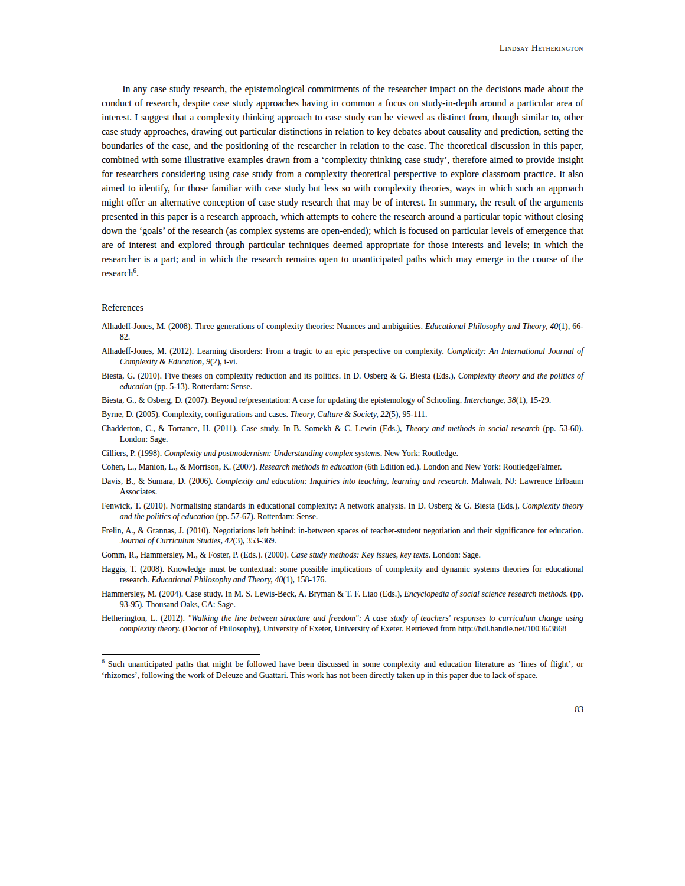Lindsay Hetherington
In any case study research, the epistemological commitments of the researcher impact on the decisions made about the conduct of research, despite case study approaches having in common a focus on study-in-depth around a particular area of interest. I suggest that a complexity thinking approach to case study can be viewed as distinct from, though similar to, other case study approaches, drawing out particular distinctions in relation to key debates about causality and prediction, setting the boundaries of the case, and the positioning of the researcher in relation to the case. The theoretical discussion in this paper, combined with some illustrative examples drawn from a ‘complexity thinking case study’, therefore aimed to provide insight for researchers considering using case study from a complexity theoretical perspective to explore classroom practice. It also aimed to identify, for those familiar with case study but less so with complexity theories, ways in which such an approach might offer an alternative conception of case study research that may be of interest. In summary, the result of the arguments presented in this paper is a research approach, which attempts to cohere the research around a particular topic without closing down the ‘goals’ of the research (as complex systems are open-ended); which is focused on particular levels of emergence that are of interest and explored through particular techniques deemed appropriate for those interests and levels; in which the researcher is a part; and in which the research remains open to unanticipated paths which may emerge in the course of the research6.
References
Alhadeff-Jones, M. (2008). Three generations of complexity theories: Nuances and ambiguities. Educational Philosophy and Theory, 40(1), 66-82.
Alhadeff-Jones, M. (2012). Learning disorders: From a tragic to an epic perspective on complexity. Complicity: An International Journal of Complexity & Education, 9(2), i-vi.
Biesta, G. (2010). Five theses on complexity reduction and its politics. In D. Osberg & G. Biesta (Eds.), Complexity theory and the politics of education (pp. 5-13). Rotterdam: Sense.
Biesta, G., & Osberg, D. (2007). Beyond re/presentation: A case for updating the epistemology of Schooling. Interchange, 38(1), 15-29.
Byrne, D. (2005). Complexity, configurations and cases. Theory, Culture & Society, 22(5), 95-111.
Chadderton, C., & Torrance, H. (2011). Case study. In B. Somekh & C. Lewin (Eds.), Theory and methods in social research (pp. 53-60). London: Sage.
Cilliers, P. (1998). Complexity and postmodernism: Understanding complex systems. New York: Routledge.
Cohen, L., Manion, L., & Morrison, K. (2007). Research methods in education (6th Edition ed.). London and New York: RoutledgeFalmer.
Davis, B., & Sumara, D. (2006). Complexity and education: Inquiries into teaching, learning and research. Mahwah, NJ: Lawrence Erlbaum Associates.
Fenwick, T. (2010). Normalising standards in educational complexity: A network analysis. In D. Osberg & G. Biesta (Eds.), Complexity theory and the politics of education (pp. 57-67). Rotterdam: Sense.
Frelin, A., & Grannas, J. (2010). Negotiations left behind: in-between spaces of teacher-student negotiation and their significance for education. Journal of Curriculum Studies, 42(3), 353-369.
Gomm, R., Hammersley, M., & Foster, P. (Eds.). (2000). Case study methods: Key issues, key texts. London: Sage.
Haggis, T. (2008). Knowledge must be contextual: some possible implications of complexity and dynamic systems theories for educational research. Educational Philosophy and Theory, 40(1), 158-176.
Hammersley, M. (2004). Case study. In M. S. Lewis-Beck, A. Bryman & T. F. Liao (Eds.), Encyclopedia of social science research methods. (pp. 93-95). Thousand Oaks, CA: Sage.
Hetherington, L. (2012). "Walking the line between structure and freedom": A case study of teachers' responses to curriculum change using complexity theory. (Doctor of Philosophy), University of Exeter, University of Exeter. Retrieved from http://hdl.handle.net/10036/3868
6 Such unanticipated paths that might be followed have been discussed in some complexity and education literature as ‘lines of flight’, or ‘rhizomes’, following the work of Deleuze and Guattari. This work has not been directly taken up in this paper due to lack of space.
83